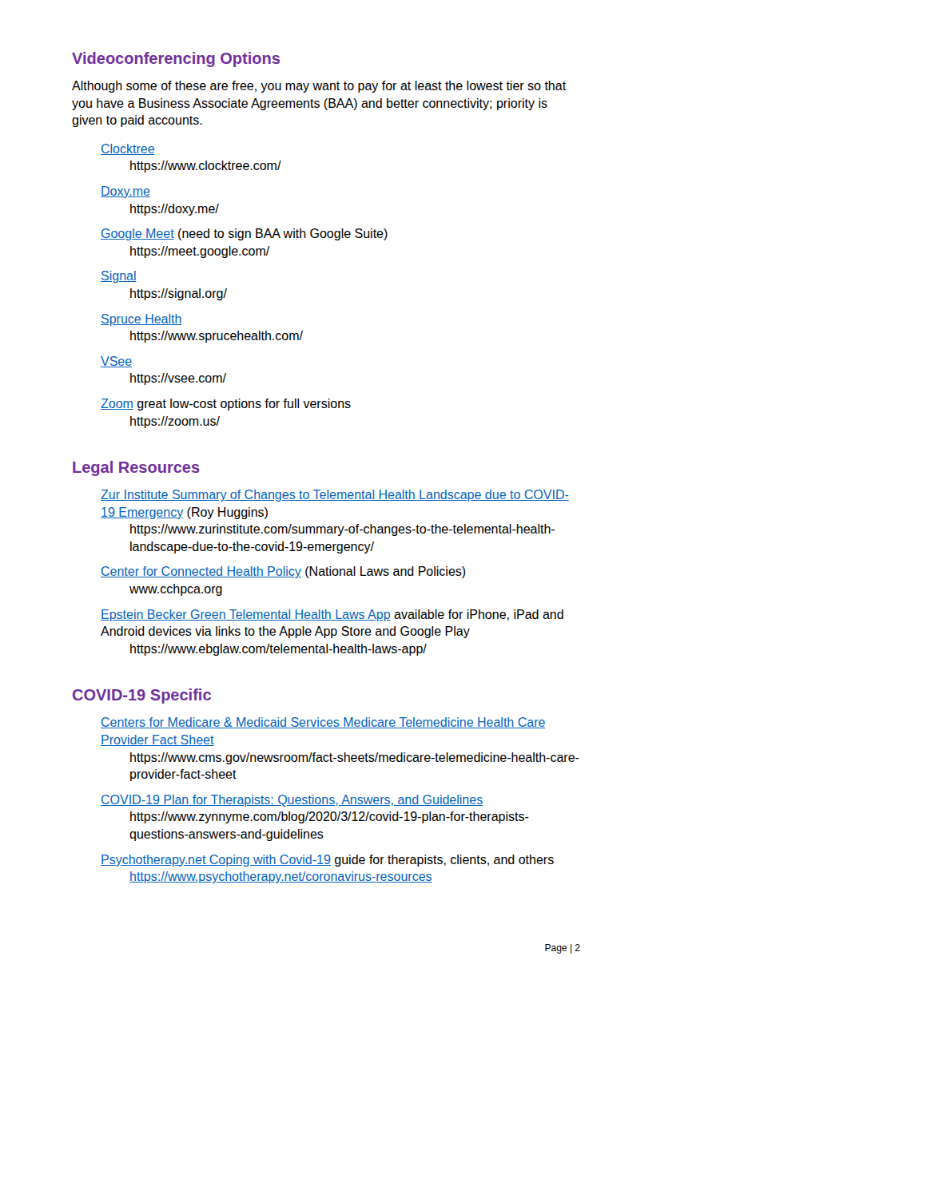Videoconferencing Options
Although some of these are free, you may want to pay for at least the lowest tier so that you have a Business Associate Agreements (BAA) and better connectivity; priority is given to paid accounts.
Clocktree
https://www.clocktree.com/
Doxy.me
https://doxy.me/
Google Meet (need to sign BAA with Google Suite)
https://meet.google.com/
Signal
https://signal.org/
Spruce Health
https://www.sprucehealth.com/
VSee
https://vsee.com/
Zoom great low-cost options for full versions
https://zoom.us/
Legal Resources
Zur Institute Summary of Changes to Telemental Health Landscape due to COVID-19 Emergency (Roy Huggins)
https://www.zurinstitute.com/summary-of-changes-to-the-telemental-health-landscape-due-to-the-covid-19-emergency/
Center for Connected Health Policy (National Laws and Policies)
www.cchpca.org
Epstein Becker Green Telemental Health Laws App available for iPhone, iPad and Android devices via links to the Apple App Store and Google Play
https://www.ebglaw.com/telemental-health-laws-app/
COVID-19 Specific
Centers for Medicare & Medicaid Services Medicare Telemedicine Health Care Provider Fact Sheet
https://www.cms.gov/newsroom/fact-sheets/medicare-telemedicine-health-care-provider-fact-sheet
COVID-19 Plan for Therapists: Questions, Answers, and Guidelines
https://www.zynnyme.com/blog/2020/3/12/covid-19-plan-for-therapists-questions-answers-and-guidelines
Psychotherapy.net Coping with Covid-19 guide for therapists, clients, and others
https://www.psychotherapy.net/coronavirus-resources
Page | 2